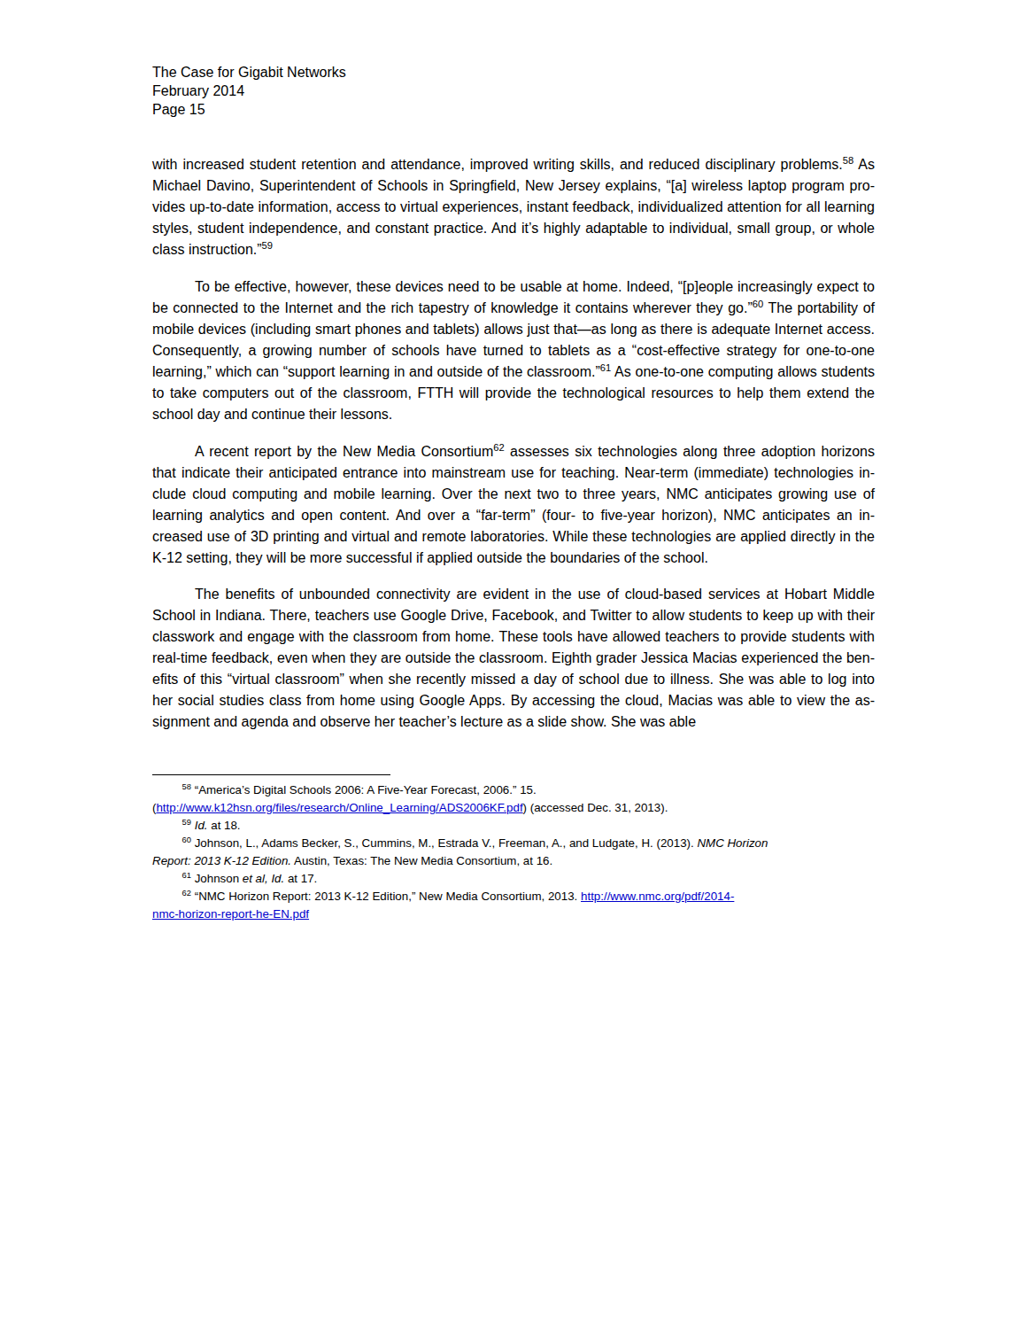The Case for Gigabit Networks
February 2014
Page 15
with increased student retention and attendance, improved writing skills, and reduced disciplinary problems.58 As Michael Davino, Superintendent of Schools in Springfield, New Jersey explains, “[a] wireless laptop program provides up-to-date information, access to virtual experiences, instant feedback, individualized attention for all learning styles, student independence, and constant practice. And it’s highly adaptable to individual, small group, or whole class instruction.”59
To be effective, however, these devices need to be usable at home. Indeed, “[p]eople increasingly expect to be connected to the Internet and the rich tapestry of knowledge it contains wherever they go.”60 The portability of mobile devices (including smart phones and tablets) allows just that—as long as there is adequate Internet access. Consequently, a growing number of schools have turned to tablets as a “cost-effective strategy for one-to-one learning,” which can “support learning in and outside of the classroom.”61 As one-to-one computing allows students to take computers out of the classroom, FTTH will provide the technological resources to help them extend the school day and continue their lessons.
A recent report by the New Media Consortium62 assesses six technologies along three adoption horizons that indicate their anticipated entrance into mainstream use for teaching. Near-term (immediate) technologies include cloud computing and mobile learning. Over the next two to three years, NMC anticipates growing use of learning analytics and open content. And over a “far-term” (four- to five-year horizon), NMC anticipates an increased use of 3D printing and virtual and remote laboratories. While these technologies are applied directly in the K-12 setting, they will be more successful if applied outside the boundaries of the school.
The benefits of unbounded connectivity are evident in the use of cloud-based services at Hobart Middle School in Indiana. There, teachers use Google Drive, Facebook, and Twitter to allow students to keep up with their classwork and engage with the classroom from home. These tools have allowed teachers to provide students with real-time feedback, even when they are outside the classroom. Eighth grader Jessica Macias experienced the benefits of this “virtual classroom” when she recently missed a day of school due to illness. She was able to log into her social studies class from home using Google Apps. By accessing the cloud, Macias was able to view the assignment and agenda and observe her teacher’s lecture as a slide show. She was able
58 “America’s Digital Schools 2006: A Five-Year Forecast, 2006.” 15.
(http://www.k12hsn.org/files/research/Online_Learning/ADS2006KF.pdf) (accessed Dec. 31, 2013).
59 Id. at 18.
60 Johnson, L., Adams Becker, S., Cummins, M., Estrada V., Freeman, A., and Ludgate, H. (2013). NMC Horizon
Report: 2013 K-12 Edition. Austin, Texas: The New Media Consortium, at 16.
61 Johnson et al, Id. at 17.
62 “NMC Horizon Report: 2013 K-12 Edition,” New Media Consortium, 2013. http://www.nmc.org/pdf/2014-
nmc-horizon-report-he-EN.pdf